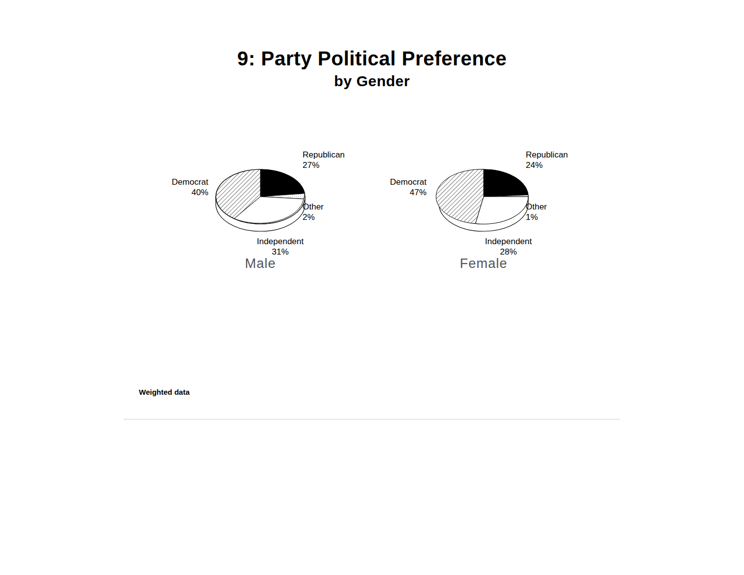9: Party Political Preferenceby Gender
Republican
27%
Democrat
40%
Other
2%
Independent
31%
Male
Republican
24%
Democrat
47%
Other
1%
Independent
28%
Female
Weighted data